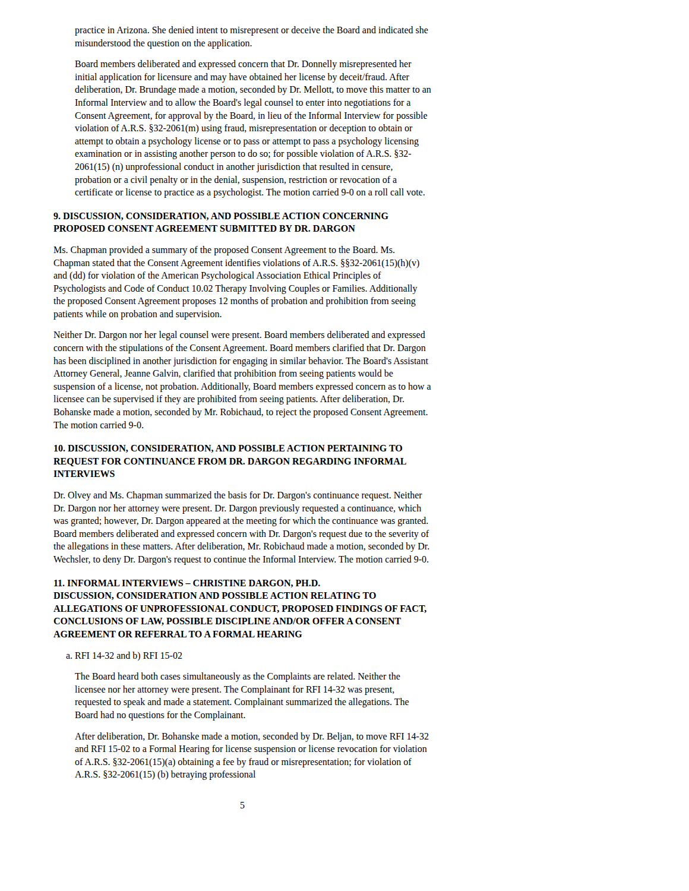practice in Arizona. She denied intent to misrepresent or deceive the Board and indicated she misunderstood the question on the application.
Board members deliberated and expressed concern that Dr. Donnelly misrepresented her initial application for licensure and may have obtained her license by deceit/fraud. After deliberation, Dr. Brundage made a motion, seconded by Dr. Mellott, to move this matter to an Informal Interview and to allow the Board's legal counsel to enter into negotiations for a Consent Agreement, for approval by the Board, in lieu of the Informal Interview for possible violation of A.R.S. §32-2061(m) using fraud, misrepresentation or deception to obtain or attempt to obtain a psychology license or to pass or attempt to pass a psychology licensing examination or in assisting another person to do so; for possible violation of A.R.S. §32-2061(15) (n) unprofessional conduct in another jurisdiction that resulted in censure, probation or a civil penalty or in the denial, suspension, restriction or revocation of a certificate or license to practice as a psychologist. The motion carried 9-0 on a roll call vote.
9. Discussion, Consideration, and Possible Action Concerning Proposed Consent Agreement Submitted by Dr. Dargon
Ms. Chapman provided a summary of the proposed Consent Agreement to the Board. Ms. Chapman stated that the Consent Agreement identifies violations of A.R.S. §§32-2061(15)(h)(v) and (dd) for violation of the American Psychological Association Ethical Principles of Psychologists and Code of Conduct 10.02 Therapy Involving Couples or Families. Additionally the proposed Consent Agreement proposes 12 months of probation and prohibition from seeing patients while on probation and supervision.
Neither Dr. Dargon nor her legal counsel were present. Board members deliberated and expressed concern with the stipulations of the Consent Agreement. Board members clarified that Dr. Dargon has been disciplined in another jurisdiction for engaging in similar behavior. The Board's Assistant Attorney General, Jeanne Galvin, clarified that prohibition from seeing patients would be suspension of a license, not probation. Additionally, Board members expressed concern as to how a licensee can be supervised if they are prohibited from seeing patients. After deliberation, Dr. Bohanske made a motion, seconded by Mr. Robichaud, to reject the proposed Consent Agreement. The motion carried 9-0.
10. Discussion, Consideration, and Possible Action Pertaining to Request for Continuance from Dr. Dargon Regarding Informal Interviews
Dr. Olvey and Ms. Chapman summarized the basis for Dr. Dargon's continuance request. Neither Dr. Dargon nor her attorney were present. Dr. Dargon previously requested a continuance, which was granted; however, Dr. Dargon appeared at the meeting for which the continuance was granted. Board members deliberated and expressed concern with Dr. Dargon's request due to the severity of the allegations in these matters. After deliberation, Mr. Robichaud made a motion, seconded by Dr. Wechsler, to deny Dr. Dargon's request to continue the Informal Interview. The motion carried 9-0.
11. Informal Interviews – Christine Dargon, Ph.D.
Discussion, Consideration and Possible Action Relating to Allegations of Unprofessional Conduct, Proposed Findings of Fact, Conclusions of Law, Possible Discipline and/or Offer a Consent Agreement or Referral to a Formal Hearing
RFI 14-32 and b) RFI 15-02
The Board heard both cases simultaneously as the Complaints are related. Neither the licensee nor her attorney were present. The Complainant for RFI 14-32 was present, requested to speak and made a statement. Complainant summarized the allegations. The Board had no questions for the Complainant.
After deliberation, Dr. Bohanske made a motion, seconded by Dr. Beljan, to move RFI 14-32 and RFI 15-02 to a Formal Hearing for license suspension or license revocation for violation of A.R.S. §32-2061(15)(a) obtaining a fee by fraud or misrepresentation; for violation of A.R.S. §32-2061(15) (b) betraying professional
5